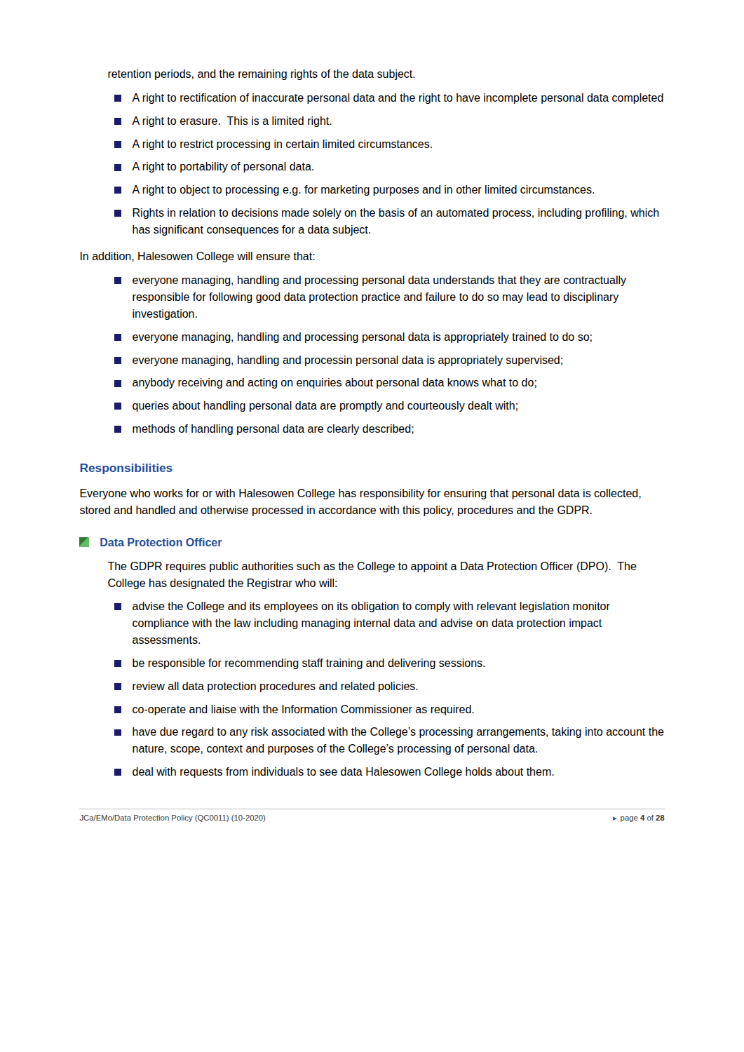retention periods, and the remaining rights of the data subject.
A right to rectification of inaccurate personal data and the right to have incomplete personal data completed
A right to erasure. This is a limited right.
A right to restrict processing in certain limited circumstances.
A right to portability of personal data.
A right to object to processing e.g. for marketing purposes and in other limited circumstances.
Rights in relation to decisions made solely on the basis of an automated process, including profiling, which has significant consequences for a data subject.
In addition, Halesowen College will ensure that:
everyone managing, handling and processing personal data understands that they are contractually responsible for following good data protection practice and failure to do so may lead to disciplinary investigation.
everyone managing, handling and processing personal data is appropriately trained to do so;
everyone managing, handling and processin personal data is appropriately supervised;
anybody receiving and acting on enquiries about personal data knows what to do;
queries about handling personal data are promptly and courteously dealt with;
methods of handling personal data are clearly described;
Responsibilities
Everyone who works for or with Halesowen College has responsibility for ensuring that personal data is collected, stored and handled and otherwise processed in accordance with this policy, procedures and the GDPR.
Data Protection Officer
The GDPR requires public authorities such as the College to appoint a Data Protection Officer (DPO). The College has designated the Registrar who will:
advise the College and its employees on its obligation to comply with relevant legislation monitor compliance with the law including managing internal data and advise on data protection impact assessments.
be responsible for recommending staff training and delivering sessions.
review all data protection procedures and related policies.
co-operate and liaise with the Information Commissioner as required.
have due regard to any risk associated with the College’s processing arrangements, taking into account the nature, scope, context and purposes of the College’s processing of personal data.
deal with requests from individuals to see data Halesowen College holds about them.
JCa/EMo/Data Protection Policy (QC0011) (10-2020) page 4 of 28